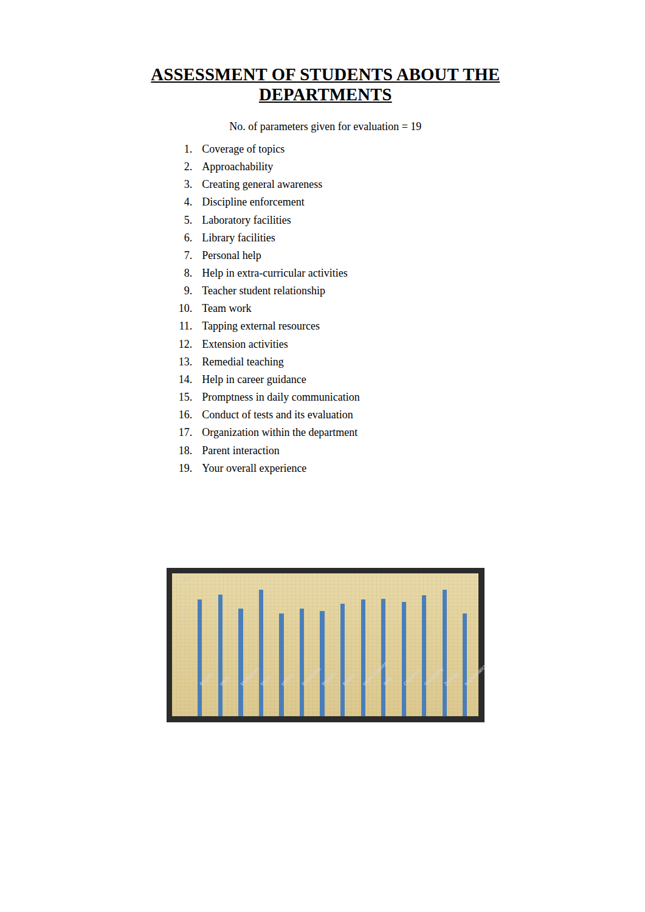ASSESSMENT OF STUDENTS ABOUT THE DEPARTMENTS
No. of parameters given for evaluation = 19
Coverage of topics
Approachability
Creating general awareness
Discipline enforcement
Laboratory facilities
Library facilities
Personal help
Help in extra-curricular activities
Teacher student relationship
Team work
Tapping external resources
Extension activities
Remedial teaching
Help in career guidance
Promptness in daily communication
Conduct of tests and its evaluation
Organization within the department
Parent interaction
Your overall experience
14 12 10 8 6 4 2 0
English
Hindi
Malayalam
Music
History
Economics
Physics
Botany
Home Science
IMIB
Chemistry
Geography
Zoology
Mathematics